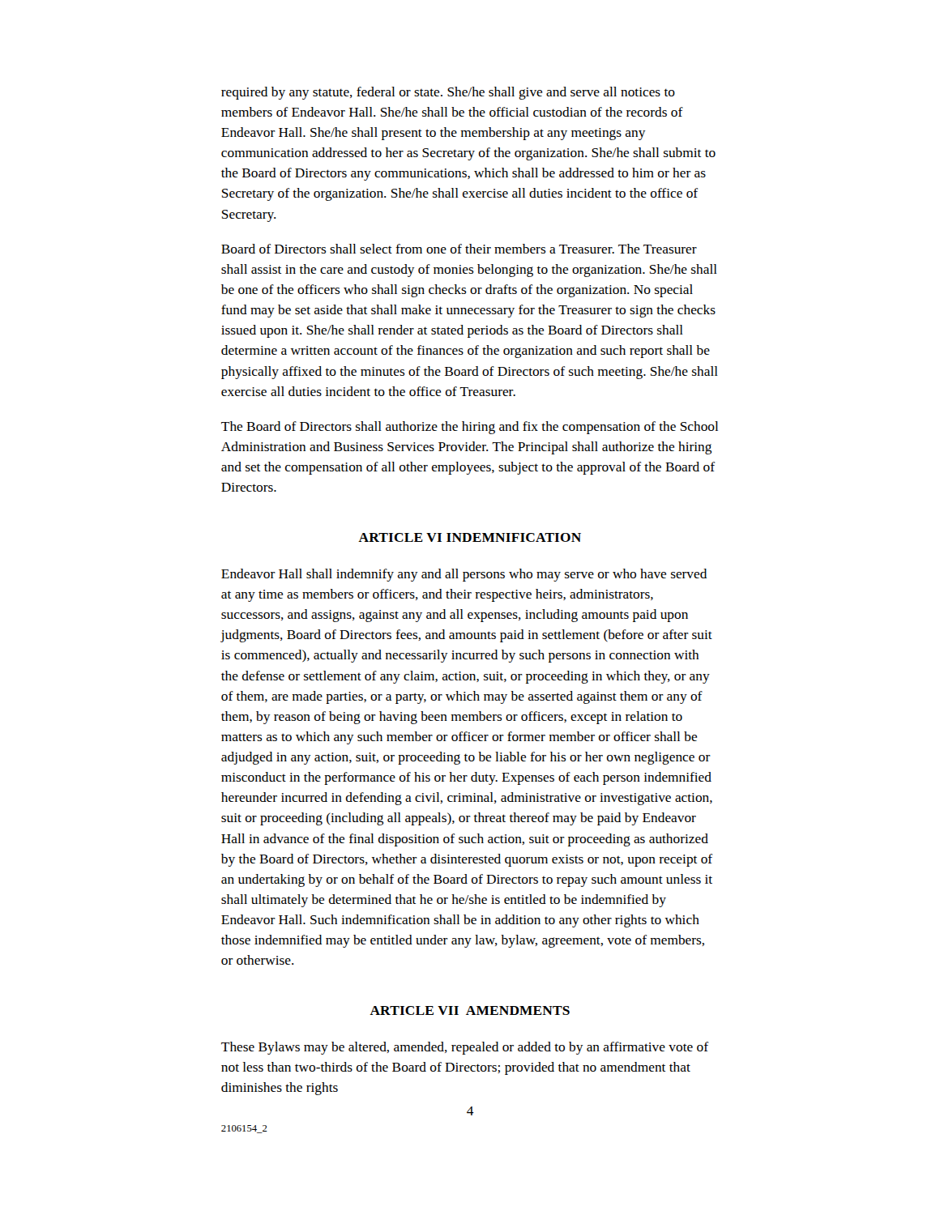required by any statute, federal or state. She/he shall give and serve all notices to members of Endeavor Hall. She/he shall be the official custodian of the records of Endeavor Hall. She/he shall present to the membership at any meetings any communication addressed to her as Secretary of the organization. She/he shall submit to the Board of Directors any communications, which shall be addressed to him or her as Secretary of the organization. She/he shall exercise all duties incident to the office of Secretary.
Board of Directors shall select from one of their members a Treasurer. The Treasurer shall assist in the care and custody of monies belonging to the organization. She/he shall be one of the officers who shall sign checks or drafts of the organization. No special fund may be set aside that shall make it unnecessary for the Treasurer to sign the checks issued upon it. She/he shall render at stated periods as the Board of Directors shall determine a written account of the finances of the organization and such report shall be physically affixed to the minutes of the Board of Directors of such meeting. She/he shall exercise all duties incident to the office of Treasurer.
The Board of Directors shall authorize the hiring and fix the compensation of the School Administration and Business Services Provider. The Principal shall authorize the hiring and set the compensation of all other employees, subject to the approval of the Board of Directors.
ARTICLE VI INDEMNIFICATION
Endeavor Hall shall indemnify any and all persons who may serve or who have served at any time as members or officers, and their respective heirs, administrators, successors, and assigns, against any and all expenses, including amounts paid upon judgments, Board of Directors fees, and amounts paid in settlement (before or after suit is commenced), actually and necessarily incurred by such persons in connection with the defense or settlement of any claim, action, suit, or proceeding in which they, or any of them, are made parties, or a party, or which may be asserted against them or any of them, by reason of being or having been members or officers, except in relation to matters as to which any such member or officer or former member or officer shall be adjudged in any action, suit, or proceeding to be liable for his or her own negligence or misconduct in the performance of his or her duty. Expenses of each person indemnified hereunder incurred in defending a civil, criminal, administrative or investigative action, suit or proceeding (including all appeals), or threat thereof may be paid by Endeavor Hall in advance of the final disposition of such action, suit or proceeding as authorized by the Board of Directors, whether a disinterested quorum exists or not, upon receipt of an undertaking by or on behalf of the Board of Directors to repay such amount unless it shall ultimately be determined that he or he/she is entitled to be indemnified by Endeavor Hall. Such indemnification shall be in addition to any other rights to which those indemnified may be entitled under any law, bylaw, agreement, vote of members, or otherwise.
ARTICLE VII AMENDMENTS
These Bylaws may be altered, amended, repealed or added to by an affirmative vote of not less than two-thirds of the Board of Directors; provided that no amendment that diminishes the rights
4
2106154_2